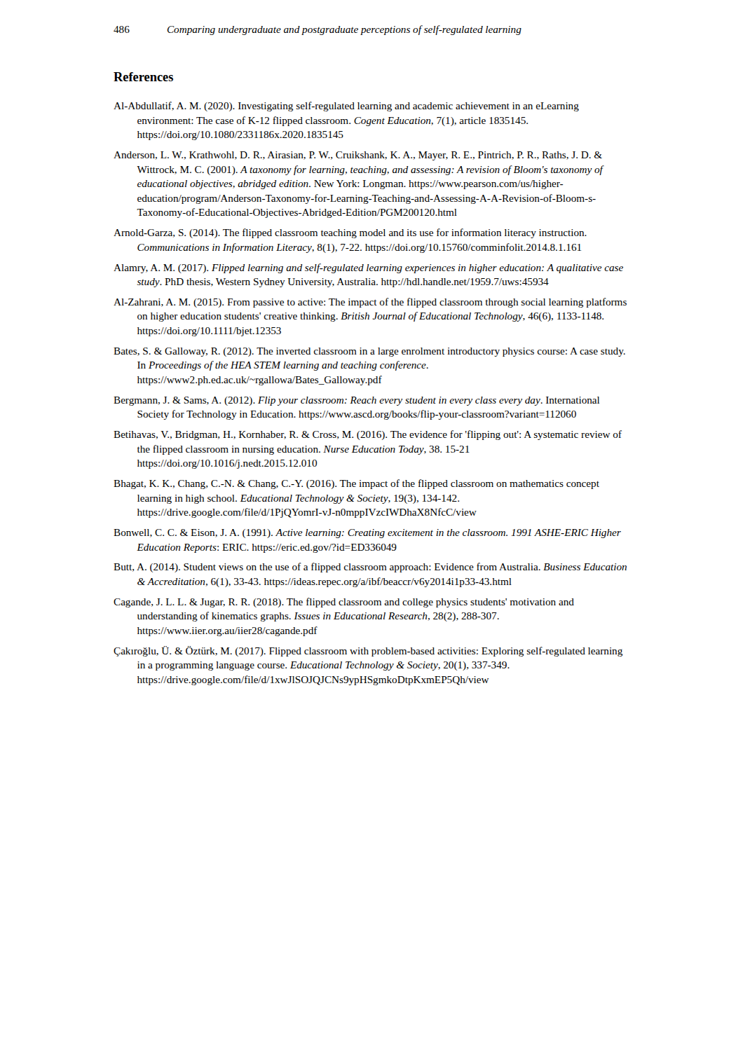486 Comparing undergraduate and postgraduate perceptions of self-regulated learning
References
Al-Abdullatif, A. M. (2020). Investigating self-regulated learning and academic achievement in an eLearning environment: The case of K-12 flipped classroom. Cogent Education, 7(1), article 1835145. https://doi.org/10.1080/2331186x.2020.1835145
Anderson, L. W., Krathwohl, D. R., Airasian, P. W., Cruikshank, K. A., Mayer, R. E., Pintrich, P. R., Raths, J. D. & Wittrock, M. C. (2001). A taxonomy for learning, teaching, and assessing: A revision of Bloom's taxonomy of educational objectives, abridged edition. New York: Longman. https://www.pearson.com/us/higher-education/program/Anderson-Taxonomy-for-Learning-Teaching-and-Assessing-A-A-Revision-of-Bloom-s-Taxonomy-of-Educational-Objectives-Abridged-Edition/PGM200120.html
Arnold-Garza, S. (2014). The flipped classroom teaching model and its use for information literacy instruction. Communications in Information Literacy, 8(1), 7-22. https://doi.org/10.15760/comminfolit.2014.8.1.161
Alamry, A. M. (2017). Flipped learning and self-regulated learning experiences in higher education: A qualitative case study. PhD thesis, Western Sydney University, Australia. http://hdl.handle.net/1959.7/uws:45934
Al-Zahrani, A. M. (2015). From passive to active: The impact of the flipped classroom through social learning platforms on higher education students' creative thinking. British Journal of Educational Technology, 46(6), 1133-1148. https://doi.org/10.1111/bjet.12353
Bates, S. & Galloway, R. (2012). The inverted classroom in a large enrolment introductory physics course: A case study. In Proceedings of the HEA STEM learning and teaching conference. https://www2.ph.ed.ac.uk/~rgallowa/Bates_Galloway.pdf
Bergmann, J. & Sams, A. (2012). Flip your classroom: Reach every student in every class every day. International Society for Technology in Education. https://www.ascd.org/books/flip-your-classroom?variant=112060
Betihavas, V., Bridgman, H., Kornhaber, R. & Cross, M. (2016). The evidence for 'flipping out': A systematic review of the flipped classroom in nursing education. Nurse Education Today, 38. 15-21 https://doi.org/10.1016/j.nedt.2015.12.010
Bhagat, K. K., Chang, C.-N. & Chang, C.-Y. (2016). The impact of the flipped classroom on mathematics concept learning in high school. Educational Technology & Society, 19(3), 134-142. https://drive.google.com/file/d/1PjQYomrI-vJ-n0mppIVzcIWDhaX8NfcC/view
Bonwell, C. C. & Eison, J. A. (1991). Active learning: Creating excitement in the classroom. 1991 ASHE-ERIC Higher Education Reports: ERIC. https://eric.ed.gov/?id=ED336049
Butt, A. (2014). Student views on the use of a flipped classroom approach: Evidence from Australia. Business Education & Accreditation, 6(1), 33-43. https://ideas.repec.org/a/ibf/beaccr/v6y2014i1p33-43.html
Cagande, J. L. L. & Jugar, R. R. (2018). The flipped classroom and college physics students' motivation and understanding of kinematics graphs. Issues in Educational Research, 28(2), 288-307. https://www.iier.org.au/iier28/cagande.pdf
Çakıroğlu, Ü. & Öztürk, M. (2017). Flipped classroom with problem-based activities: Exploring self-regulated learning in a programming language course. Educational Technology & Society, 20(1), 337-349. https://drive.google.com/file/d/1xwJlSOJQJCNs9ypHSgmkoDtpKxmEP5Qh/view